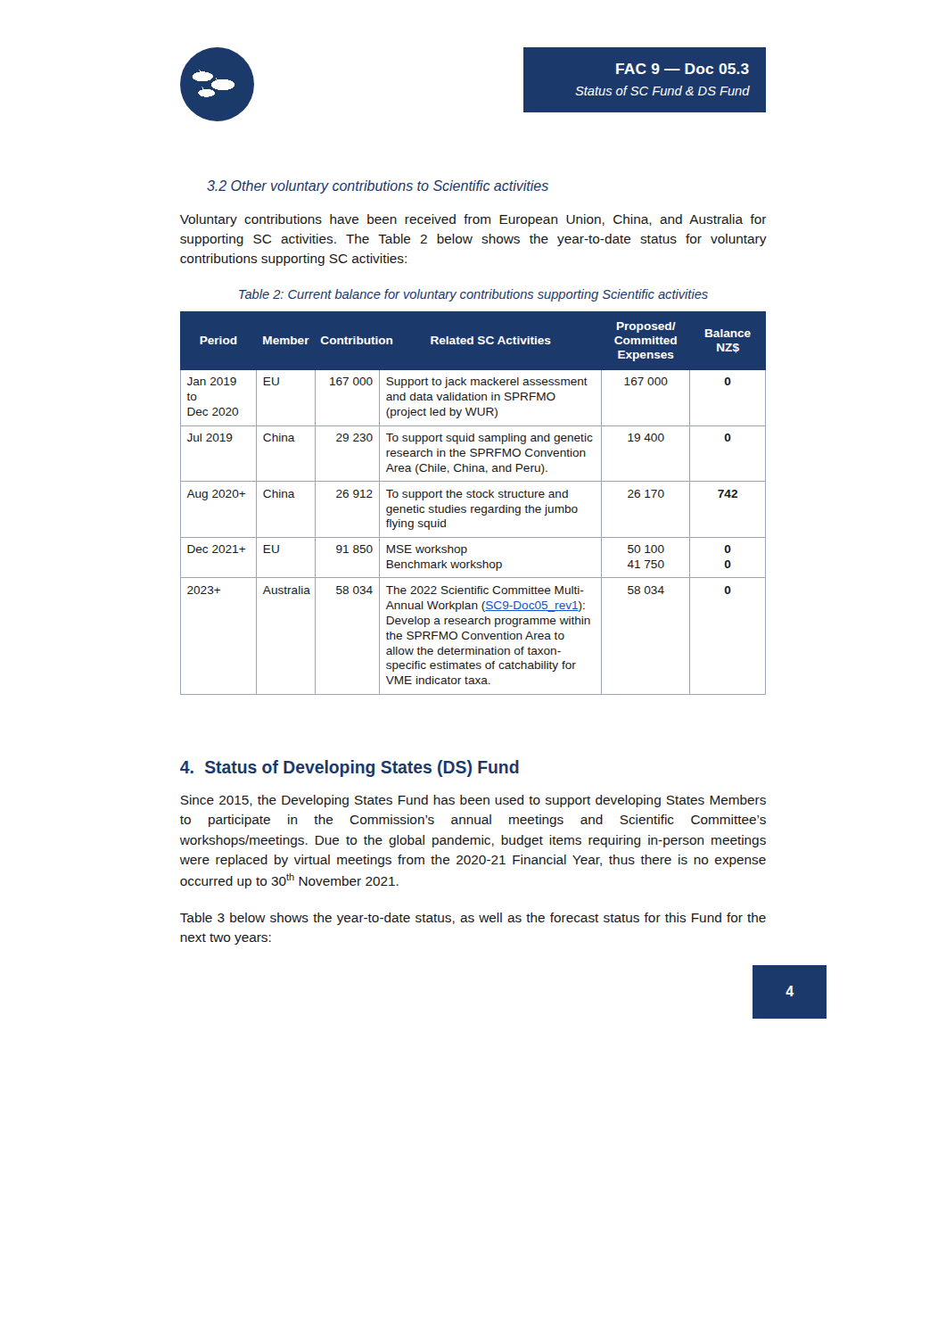FAC 9 — Doc 05.3
Status of SC Fund & DS Fund
3.2 Other voluntary contributions to Scientific activities
Voluntary contributions have been received from European Union, China, and Australia for supporting SC activities. The Table 2 below shows the year-to-date status for voluntary contributions supporting SC activities:
Table 2: Current balance for voluntary contributions supporting Scientific activities
| Period | Member | Contribution | Related SC Activities | Proposed/ Committed Expenses | Balance NZ$ |
| --- | --- | --- | --- | --- | --- |
| Jan 2019 to Dec 2020 | EU | 167 000 | Support to jack mackerel assessment and data validation in SPRFMO (project led by WUR) | 167 000 | 0 |
| Jul 2019 | China | 29 230 | To support squid sampling and genetic research in the SPRFMO Convention Area (Chile, China, and Peru). | 19 400 | 0 |
| Aug 2020+ | China | 26 912 | To support the stock structure and genetic studies regarding the jumbo flying squid | 26 170 | 742 |
| Dec 2021+ | EU | 91 850 | MSE workshop Benchmark workshop | 50 100 41 750 | 0 0 |
| 2023+ | Australia | 58 034 | The 2022 Scientific Committee Multi-Annual Workplan ( SC9-Doc05_rev1 ): Develop a research programme within the SPRFMO Convention Area to allow the determination of taxon-specific estimates of catchability for VME indicator taxa. | 58 034 | 0 |
4. Status of Developing States (DS) Fund
Since 2015, the Developing States Fund has been used to support developing States Members to participate in the Commission’s annual meetings and Scientific Committee’s workshops/meetings. Due to the global pandemic, budget items requiring in-person meetings were replaced by virtual meetings from the 2020-21 Financial Year, thus there is no expense occurred up to 30th November 2021.
Table 3 below shows the year-to-date status, as well as the forecast status for this Fund for the next two years:
4